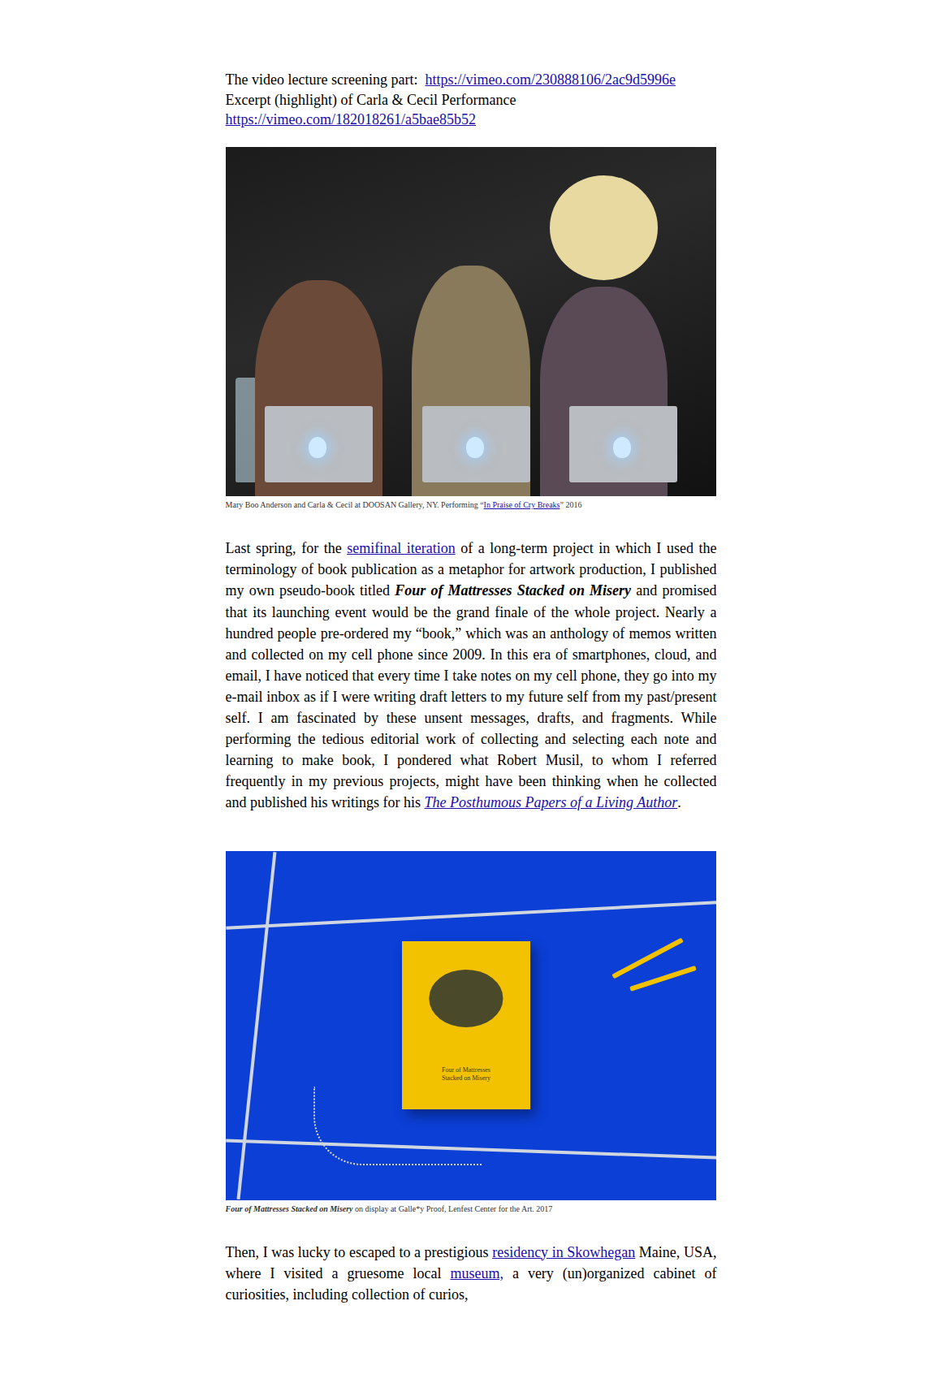The video lecture screening part: https://vimeo.com/230888106/2ac9d5996e
Excerpt (highlight) of Carla & Cecil Performance https://vimeo.com/182018261/a5bae85b52
Mary Boo Anderson and Carla & Cecil at DOOSAN Gallery, NY. Performing “In Praise of Cry Breaks” 2016
Last spring, for the semifinal iteration of a long-term project in which I used the terminology of book publication as a metaphor for artwork production, I published my own pseudo-book titled Four of Mattresses Stacked on Misery and promised that its launching event would be the grand finale of the whole project. Nearly a hundred people pre-ordered my “book,” which was an anthology of memos written and collected on my cell phone since 2009. In this era of smartphones, cloud, and email, I have noticed that every time I take notes on my cell phone, they go into my e-mail inbox as if I were writing draft letters to my future self from my past/present self. I am fascinated by these unsent messages, drafts, and fragments. While performing the tedious editorial work of collecting and selecting each note and learning to make book, I pondered what Robert Musil, to whom I referred frequently in my previous projects, might have been thinking when he collected and published his writings for his The Posthumous Papers of a Living Author.
Four of Mattresses
Stacked on Misery
Four of Mattresses Stacked on Misery on display at Galle*y Proof, Lenfest Center for the Art. 2017
Then, I was lucky to escaped to a prestigious residency in Skowhegan Maine, USA, where I visited a gruesome local museum, a very (un)organized cabinet of curiosities, including collection of curios,